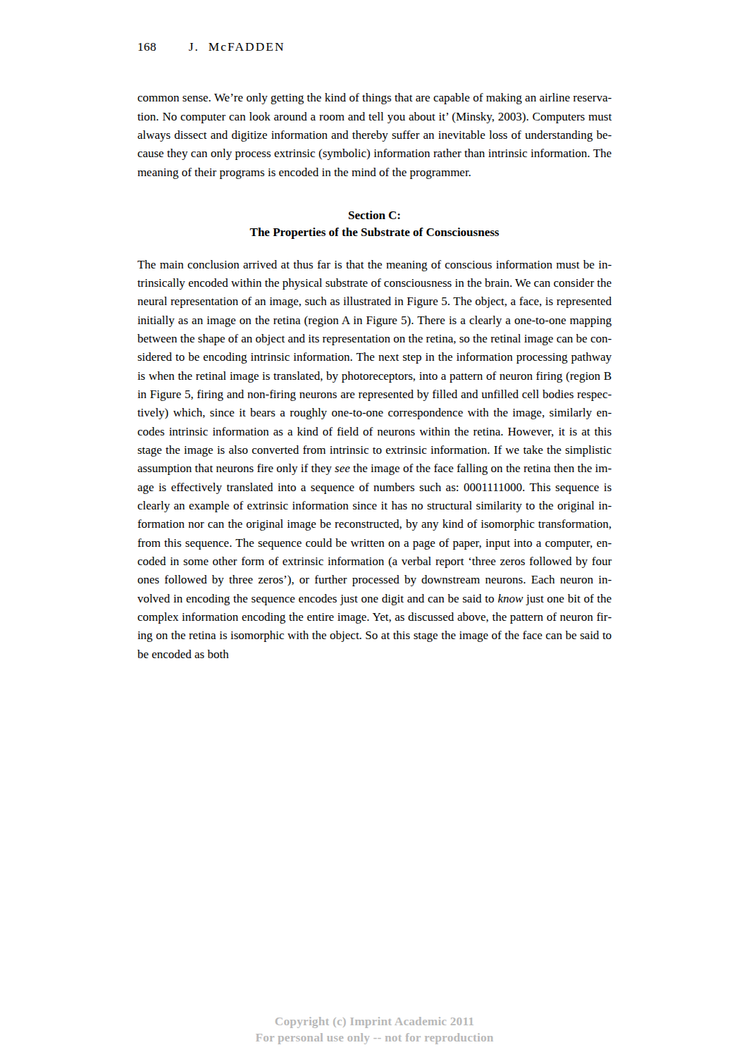168 J. McFADDEN
common sense. We’re only getting the kind of things that are capable of making an airline reservation. No computer can look around a room and tell you about it’ (Minsky, 2003). Computers must always dissect and digitize information and thereby suffer an inevitable loss of understanding because they can only process extrinsic (symbolic) information rather than intrinsic information. The meaning of their programs is encoded in the mind of the programmer.
Section C: The Properties of the Substrate of Consciousness
The main conclusion arrived at thus far is that the meaning of conscious information must be intrinsically encoded within the physical substrate of consciousness in the brain. We can consider the neural representation of an image, such as illustrated in Figure 5. The object, a face, is represented initially as an image on the retina (region A in Figure 5). There is a clearly a one-to-one mapping between the shape of an object and its representation on the retina, so the retinal image can be considered to be encoding intrinsic information. The next step in the information processing pathway is when the retinal image is translated, by photoreceptors, into a pattern of neuron firing (region B in Figure 5, firing and non-firing neurons are represented by filled and unfilled cell bodies respectively) which, since it bears a roughly one-to-one correspondence with the image, similarly encodes intrinsic information as a kind of field of neurons within the retina. However, it is at this stage the image is also converted from intrinsic to extrinsic information. If we take the simplistic assumption that neurons fire only if they see the image of the face falling on the retina then the image is effectively translated into a sequence of numbers such as: 0001111000. This sequence is clearly an example of extrinsic information since it has no structural similarity to the original information nor can the original image be reconstructed, by any kind of isomorphic transformation, from this sequence. The sequence could be written on a page of paper, input into a computer, encoded in some other form of extrinsic information (a verbal report ‘three zeros followed by four ones followed by three zeros’), or further processed by downstream neurons. Each neuron involved in encoding the sequence encodes just one digit and can be said to know just one bit of the complex information encoding the entire image. Yet, as discussed above, the pattern of neuron firing on the retina is isomorphic with the object. So at this stage the image of the face can be said to be encoded as both
Copyright (c) Imprint Academic 2011 For personal use only -- not for reproduction